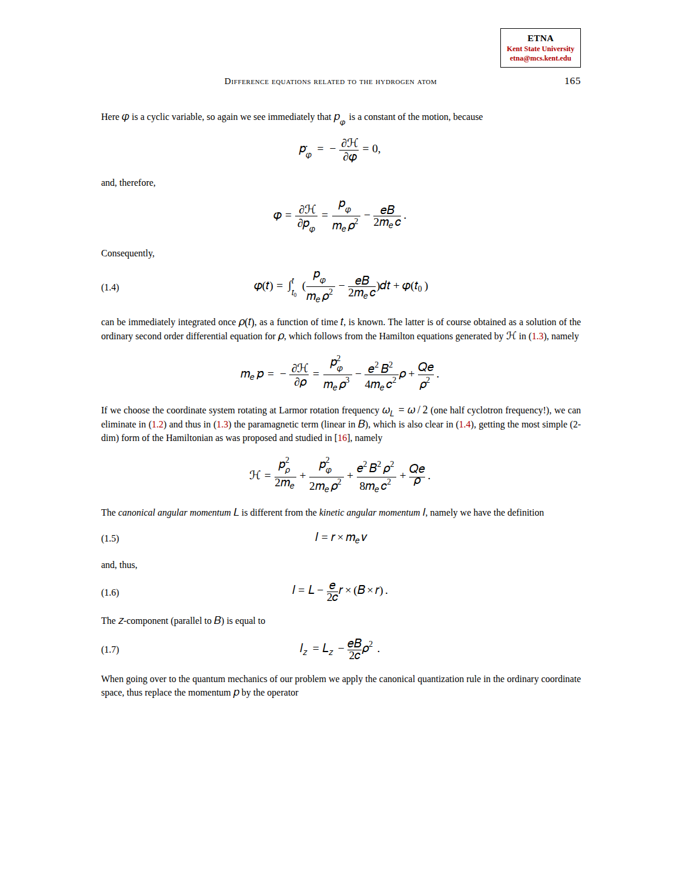ETNA
Kent State University
etna@mcs.kent.edu
Difference equations related to the hydrogen atom 165
Here φ is a cyclic variable, so again we see immediately that pφ is a constant of the motion, because
pφ˙ = − ∂ℋ ∂φ = 0 ,
and, therefore,
φ˙ = ∂ℋ ∂pφ = pφ meρ2 − eB 2mec .
Consequently,
(1.4)
φ(t) = ∫ t0 t ( pφ meρ2 − eB 2mec ) dt + φ(t0)
can be immediately integrated once ρ(t), as a function of time t, is known. The latter is of course obtained as a solution of the ordinary second order differential equation for ρ, which follows from the Hamilton equations generated by ℋ in (1.3), namely
me ρ‥ = − ∂ℋ ∂ρ = pφ2 meρ3 − e2B2 4mec2 ρ + Qe ρ2 .
If we choose the coordinate system rotating at Larmor rotation frequency ωL=ω/2 (one half cyclotron frequency!), we can eliminate in (1.2) and thus in (1.3) the paramagnetic term (linear in B), which is also clear in (1.4), getting the most simple (2-dim) form of the Hamiltonian as was proposed and studied in [16], namely
ℋ = pρ2 2me + pφ2 2meρ2 + e2B2ρ2 8mec2 + Qe ρ .
The canonical angular momentum L is different from the kinetic angular momentum l, namely we have the definition
(1.5)
l = r × me v
and, thus,
(1.6)
l = L − e 2c r × ( B × r ) .
The z-component (parallel to B) is equal to
(1.7)
lz = Lz − eB 2c ρ2 .
When going over to the quantum mechanics of our problem we apply the canonical quantization rule in the ordinary coordinate space, thus replace the momentum p by the operator